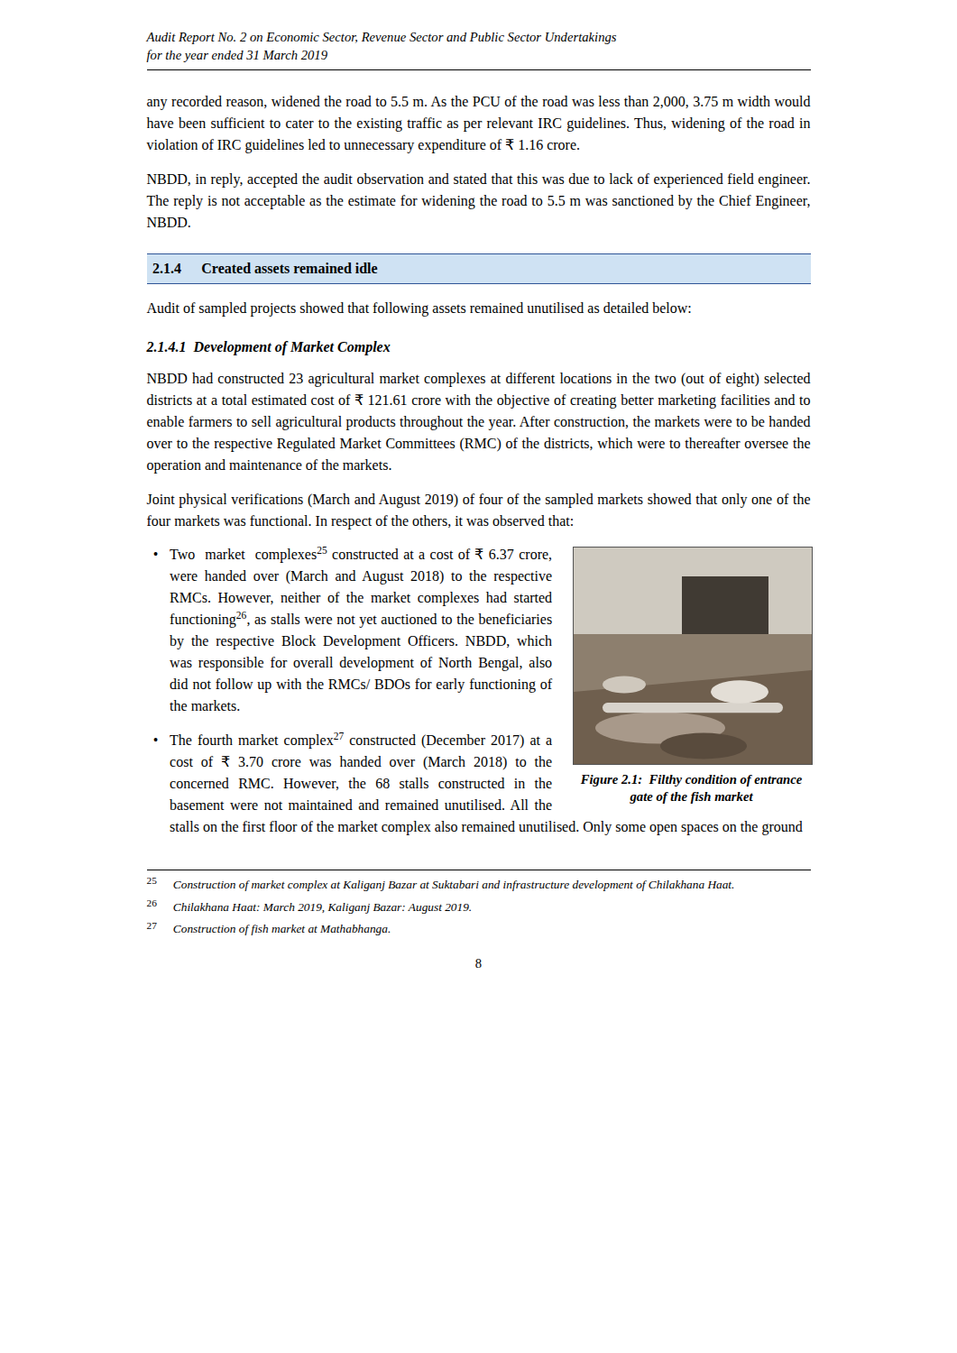Audit Report No. 2 on Economic Sector, Revenue Sector and Public Sector Undertakings
for the year ended 31 March 2019
any recorded reason, widened the road to 5.5 m. As the PCU of the road was less than 2,000, 3.75 m width would have been sufficient to cater to the existing traffic as per relevant IRC guidelines. Thus, widening of the road in violation of IRC guidelines led to unnecessary expenditure of ₹ 1.16 crore.
NBDD, in reply, accepted the audit observation and stated that this was due to lack of experienced field engineer. The reply is not acceptable as the estimate for widening the road to 5.5 m was sanctioned by the Chief Engineer, NBDD.
2.1.4 Created assets remained idle
Audit of sampled projects showed that following assets remained unutilised as detailed below:
2.1.4.1 Development of Market Complex
NBDD had constructed 23 agricultural market complexes at different locations in the two (out of eight) selected districts at a total estimated cost of ₹ 121.61 crore with the objective of creating better marketing facilities and to enable farmers to sell agricultural products throughout the year. After construction, the markets were to be handed over to the respective Regulated Market Committees (RMC) of the districts, which were to thereafter oversee the operation and maintenance of the markets.
Joint physical verifications (March and August 2019) of four of the sampled markets showed that only one of the four markets was functional. In respect of the others, it was observed that:
Figure 2.1: Filthy condition of entrance gate of the fish market
Two market complexes25 constructed at a cost of ₹ 6.37 crore, were handed over (March and August 2018) to the respective RMCs. However, neither of the market complexes had started functioning26, as stalls were not yet auctioned to the beneficiaries by the respective Block Development Officers. NBDD, which was responsible for overall development of North Bengal, also did not follow up with the RMCs/ BDOs for early functioning of the markets.
The fourth market complex27 constructed (December 2017) at a cost of ₹ 3.70 crore was handed over (March 2018) to the concerned RMC. However, the 68 stalls constructed in the basement were not maintained and remained unutilised. All the stalls on the first floor of the market complex also remained unutilised. Only some open spaces on the ground
Construction of market complex at Kaliganj Bazar at Suktabari and infrastructure development of Chilakhana Haat.
Chilakhana Haat: March 2019, Kaliganj Bazar: August 2019.
Construction of fish market at Mathabhanga.
8